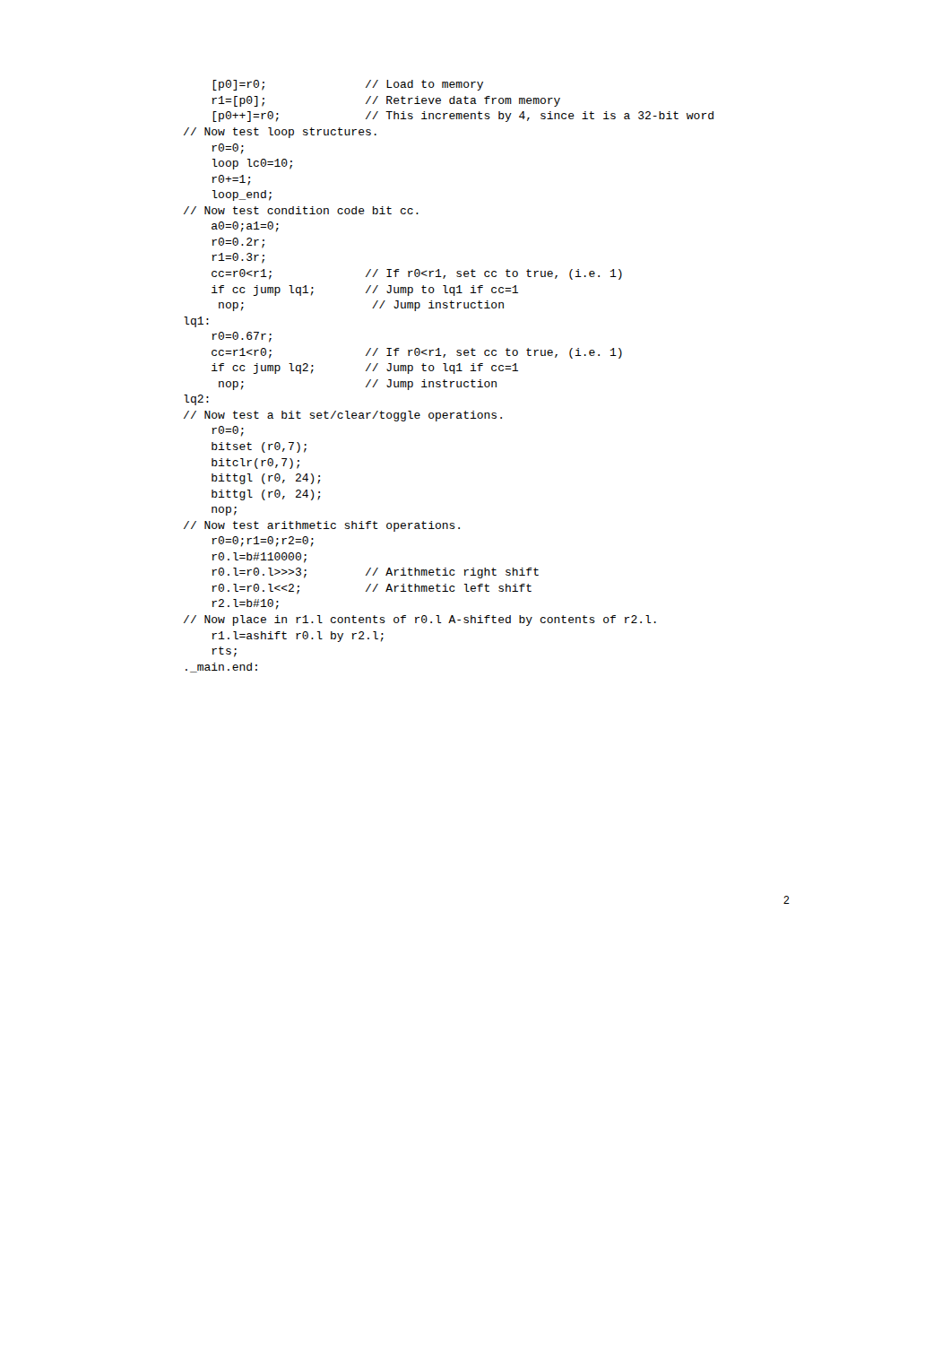[p0]=r0;              // Load to memory
    r1=[p0];              // Retrieve data from memory
    [p0++]=r0;            // This increments by 4, since it is a 32-bit word
// Now test loop structures.
    r0=0;
    loop lc0=10;
    r0+=1;
    loop_end;
// Now test condition code bit cc.
    a0=0;a1=0;
    r0=0.2r;
    r1=0.3r;
    cc=r0<r1;             // If r0<r1, set cc to true, (i.e. 1)
    if cc jump lq1;       // Jump to lq1 if cc=1
     nop;                  // Jump instruction
lq1:
    r0=0.67r;
    cc=r1<r0;             // If r0<r1, set cc to true, (i.e. 1)
    if cc jump lq2;       // Jump to lq1 if cc=1
     nop;                 // Jump instruction
lq2:
// Now test a bit set/clear/toggle operations.
    r0=0;
    bitset (r0,7);
    bitclr(r0,7);
    bittgl (r0, 24);
    bittgl (r0, 24);
    nop;
// Now test arithmetic shift operations.
    r0=0;r1=0;r2=0;
    r0.l=b#110000;
    r0.l=r0.l>>>3;        // Arithmetic right shift
    r0.l=r0.l<<2;         // Arithmetic left shift
    r2.l=b#10;
// Now place in r1.l contents of r0.l A-shifted by contents of r2.l.
    r1.l=ashift r0.l by r2.l;
    rts;
._main.end:
2